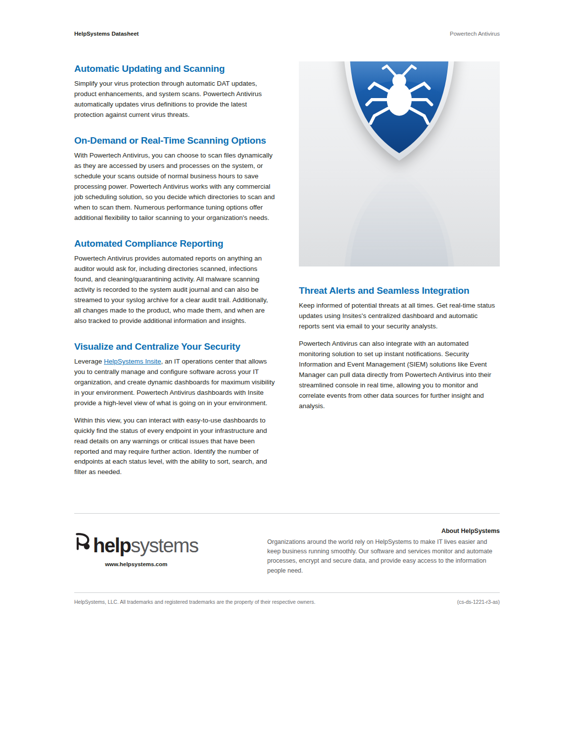HelpSystems Datasheet
Powertech Antivirus
Automatic Updating and Scanning
Simplify your virus protection through automatic DAT updates, product enhancements, and system scans. Powertech Antivirus automatically updates virus definitions to provide the latest protection against current virus threats.
On-Demand or Real-Time Scanning Options
With Powertech Antivirus, you can choose to scan files dynamically as they are accessed by users and processes on the system, or schedule your scans outside of normal business hours to save processing power. Powertech Antivirus works with any commercial job scheduling solution, so you decide which directories to scan and when to scan them. Numerous performance tuning options offer additional flexibility to tailor scanning to your organization's needs.
Automated Compliance Reporting
Powertech Antivirus provides automated reports on anything an auditor would ask for, including directories scanned, infections found, and cleaning/quarantining activity. All malware scanning activity is recorded to the system audit journal and can also be streamed to your syslog archive for a clear audit trail. Additionally, all changes made to the product, who made them, and when are also tracked to provide additional information and insights.
Visualize and Centralize Your Security
Leverage HelpSystems Insite, an IT operations center that allows you to centrally manage and configure software across your IT organization, and create dynamic dashboards for maximum visibility in your environment. Powertech Antivirus dashboards with Insite provide a high-level view of what is going on in your environment.
Within this view, you can interact with easy-to-use dashboards to quickly find the status of every endpoint in your infrastructure and read details on any warnings or critical issues that have been reported and may require further action. Identify the number of endpoints at each status level, with the ability to sort, search, and filter as needed.
Threat Alerts and Seamless Integration
Keep informed of potential threats at all times. Get real-time status updates using Insites's centralized dashboard and automatic reports sent via email to your security analysts.
Powertech Antivirus can also integrate with an automated monitoring solution to set up instant notifications. Security Information and Event Management (SIEM) solutions like Event Manager can pull data directly from Powertech Antivirus into their streamlined console in real time, allowing you to monitor and correlate events from other data sources for further insight and analysis.
help systems
www.helpsystems.com
About HelpSystems
Organizations around the world rely on HelpSystems to make IT lives easier and keep business running smoothly. Our software and services monitor and automate processes, encrypt and secure data, and provide easy access to the information people need.
HelpSystems, LLC. All trademarks and registered trademarks are the property of their respective owners.
(cs-ds-1221-r3-as)